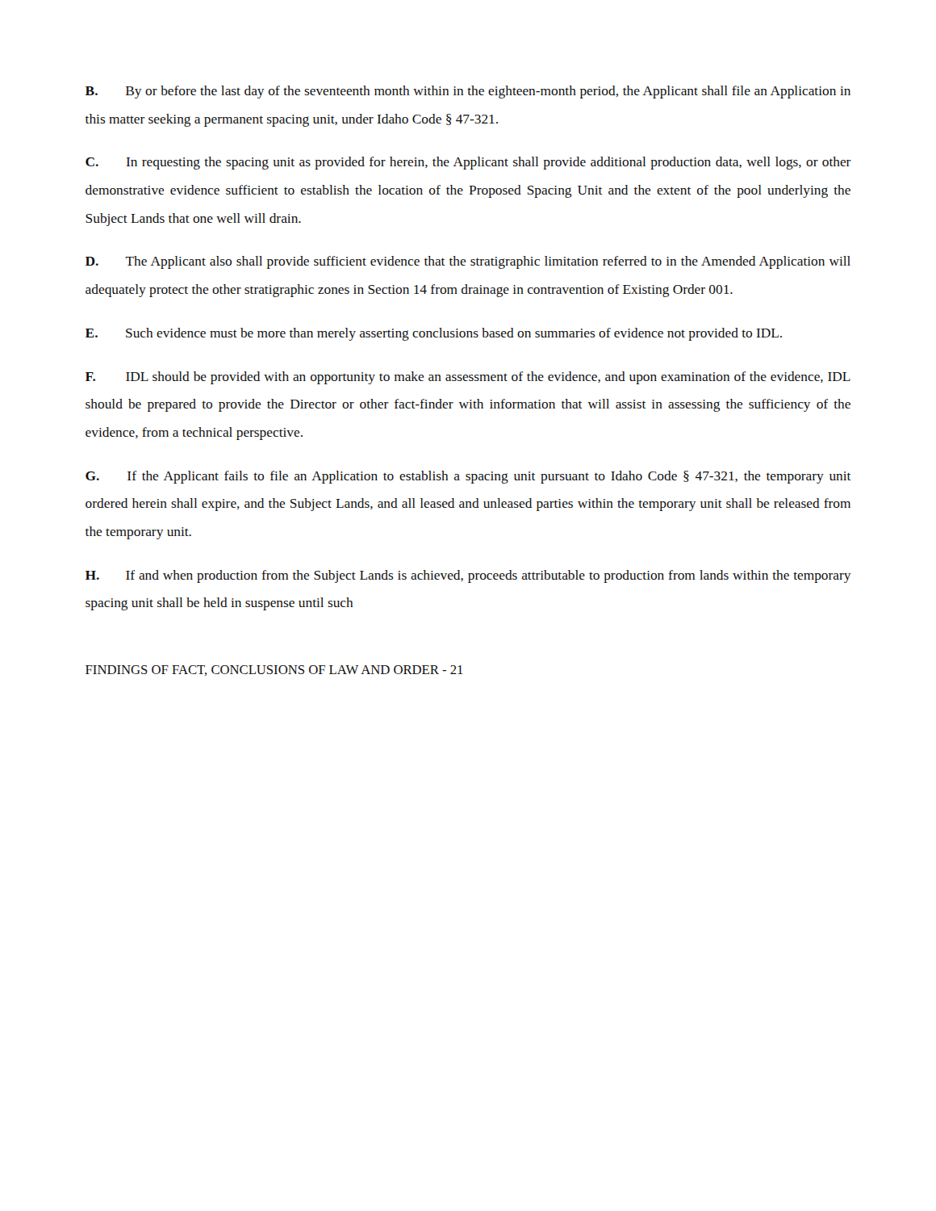B. By or before the last day of the seventeenth month within in the eighteen-month period, the Applicant shall file an Application in this matter seeking a permanent spacing unit, under Idaho Code § 47-321.
C. In requesting the spacing unit as provided for herein, the Applicant shall provide additional production data, well logs, or other demonstrative evidence sufficient to establish the location of the Proposed Spacing Unit and the extent of the pool underlying the Subject Lands that one well will drain.
D. The Applicant also shall provide sufficient evidence that the stratigraphic limitation referred to in the Amended Application will adequately protect the other stratigraphic zones in Section 14 from drainage in contravention of Existing Order 001.
E. Such evidence must be more than merely asserting conclusions based on summaries of evidence not provided to IDL.
F. IDL should be provided with an opportunity to make an assessment of the evidence, and upon examination of the evidence, IDL should be prepared to provide the Director or other fact-finder with information that will assist in assessing the sufficiency of the evidence, from a technical perspective.
G. If the Applicant fails to file an Application to establish a spacing unit pursuant to Idaho Code § 47-321, the temporary unit ordered herein shall expire, and the Subject Lands, and all leased and unleased parties within the temporary unit shall be released from the temporary unit.
H. If and when production from the Subject Lands is achieved, proceeds attributable to production from lands within the temporary spacing unit shall be held in suspense until such
FINDINGS OF FACT, CONCLUSIONS OF LAW AND ORDER - 21